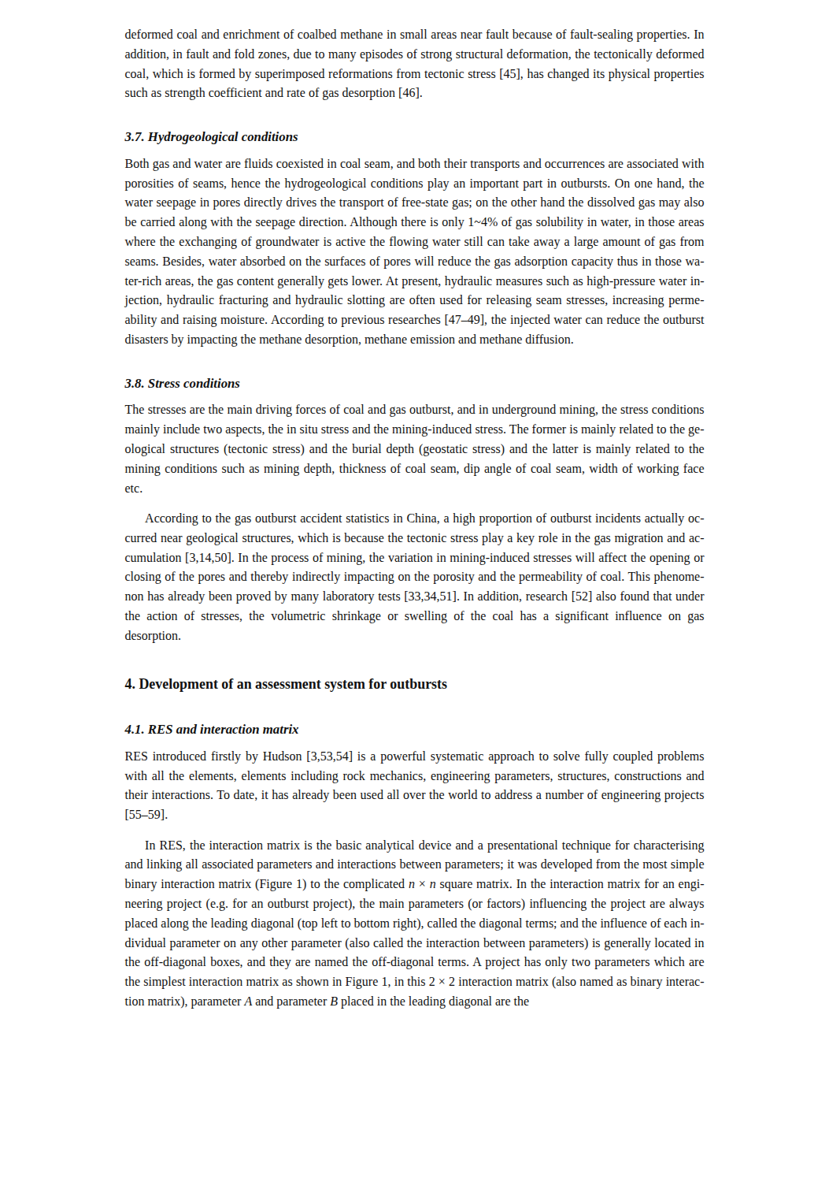deformed coal and enrichment of coalbed methane in small areas near fault because of fault-sealing properties. In addition, in fault and fold zones, due to many episodes of strong structural deformation, the tectonically deformed coal, which is formed by superimposed reformations from tectonic stress [45], has changed its physical properties such as strength coefficient and rate of gas desorption [46].
3.7. Hydrogeological conditions
Both gas and water are fluids coexisted in coal seam, and both their transports and occurrences are associated with porosities of seams, hence the hydrogeological conditions play an important part in outbursts. On one hand, the water seepage in pores directly drives the transport of free-state gas; on the other hand the dissolved gas may also be carried along with the seepage direction. Although there is only 1~4% of gas solubility in water, in those areas where the exchanging of groundwater is active the flowing water still can take away a large amount of gas from seams. Besides, water absorbed on the surfaces of pores will reduce the gas adsorption capacity thus in those water-rich areas, the gas content generally gets lower. At present, hydraulic measures such as high-pressure water injection, hydraulic fracturing and hydraulic slotting are often used for releasing seam stresses, increasing permeability and raising moisture. According to previous researches [47–49], the injected water can reduce the outburst disasters by impacting the methane desorption, methane emission and methane diffusion.
3.8. Stress conditions
The stresses are the main driving forces of coal and gas outburst, and in underground mining, the stress conditions mainly include two aspects, the in situ stress and the mining-induced stress. The former is mainly related to the geological structures (tectonic stress) and the burial depth (geostatic stress) and the latter is mainly related to the mining conditions such as mining depth, thickness of coal seam, dip angle of coal seam, width of working face etc.
According to the gas outburst accident statistics in China, a high proportion of outburst incidents actually occurred near geological structures, which is because the tectonic stress play a key role in the gas migration and accumulation [3,14,50]. In the process of mining, the variation in mining-induced stresses will affect the opening or closing of the pores and thereby indirectly impacting on the porosity and the permeability of coal. This phenomenon has already been proved by many laboratory tests [33,34,51]. In addition, research [52] also found that under the action of stresses, the volumetric shrinkage or swelling of the coal has a significant influence on gas desorption.
4. Development of an assessment system for outbursts
4.1. RES and interaction matrix
RES introduced firstly by Hudson [3,53,54] is a powerful systematic approach to solve fully coupled problems with all the elements, elements including rock mechanics, engineering parameters, structures, constructions and their interactions. To date, it has already been used all over the world to address a number of engineering projects [55–59].
In RES, the interaction matrix is the basic analytical device and a presentational technique for characterising and linking all associated parameters and interactions between parameters; it was developed from the most simple binary interaction matrix (Figure 1) to the complicated n × n square matrix. In the interaction matrix for an engineering project (e.g. for an outburst project), the main parameters (or factors) influencing the project are always placed along the leading diagonal (top left to bottom right), called the diagonal terms; and the influence of each individual parameter on any other parameter (also called the interaction between parameters) is generally located in the off-diagonal boxes, and they are named the off-diagonal terms. A project has only two parameters which are the simplest interaction matrix as shown in Figure 1, in this 2 × 2 interaction matrix (also named as binary interaction matrix), parameter A and parameter B placed in the leading diagonal are the